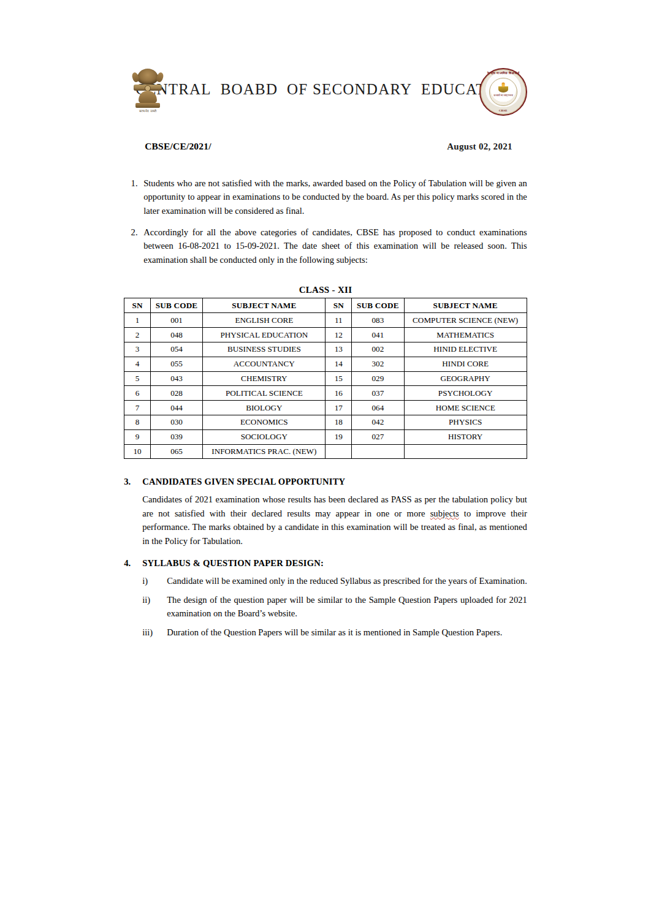सत्यमेव जयते
CENTRAL BOABD OF SECONDARY EDUCATION
केन्द्रीय माध्यमिक शिक्षा बोर्ड
असतो मा सद्गमय
CBSE
CBSE/CE/2021/
August 02, 2021
Students who are not satisfied with the marks, awarded based on the Policy of Tabulation will be given an opportunity to appear in examinations to be conducted by the board. As per this policy marks scored in the later examination will be considered as final.
Accordingly for all the above categories of candidates, CBSE has proposed to conduct examinations between 16-08-2021 to 15-09-2021. The date sheet of this examination will be released soon. This examination shall be conducted only in the following subjects:
CLASS - XII
| SN | SUB CODE | SUBJECT NAME | SN | SUB CODE | SUBJECT NAME |
| --- | --- | --- | --- | --- | --- |
| 1 | 001 | ENGLISH CORE | 11 | 083 | COMPUTER SCIENCE (NEW) |
| 2 | 048 | PHYSICAL EDUCATION | 12 | 041 | MATHEMATICS |
| 3 | 054 | BUSINESS STUDIES | 13 | 002 | HINID ELECTIVE |
| 4 | 055 | ACCOUNTANCY | 14 | 302 | HINDI CORE |
| 5 | 043 | CHEMISTRY | 15 | 029 | GEOGRAPHY |
| 6 | 028 | POLITICAL SCIENCE | 16 | 037 | PSYCHOLOGY |
| 7 | 044 | BIOLOGY | 17 | 064 | HOME SCIENCE |
| 8 | 030 | ECONOMICS | 18 | 042 | PHYSICS |
| 9 | 039 | SOCIOLOGY | 19 | 027 | HISTORY |
| 10 | 065 | INFORMATICS PRAC. (NEW) | | | |
3.
CANDIDATES GIVEN SPECIAL OPPORTUNITY
Candidates of 2021 examination whose results has been declared as PASS as per the tabulation policy but are not satisfied with their declared results may appear in one or more subjects to improve their performance. The marks obtained by a candidate in this examination will be treated as final, as mentioned in the Policy for Tabulation.
4.
SYLLABUS & QUESTION PAPER DESIGN:
i)
Candidate will be examined only in the reduced Syllabus as prescribed for the years of Examination.
ii)
The design of the question paper will be similar to the Sample Question Papers uploaded for 2021 examination on the Board’s website.
iii)
Duration of the Question Papers will be similar as it is mentioned in Sample Question Papers.